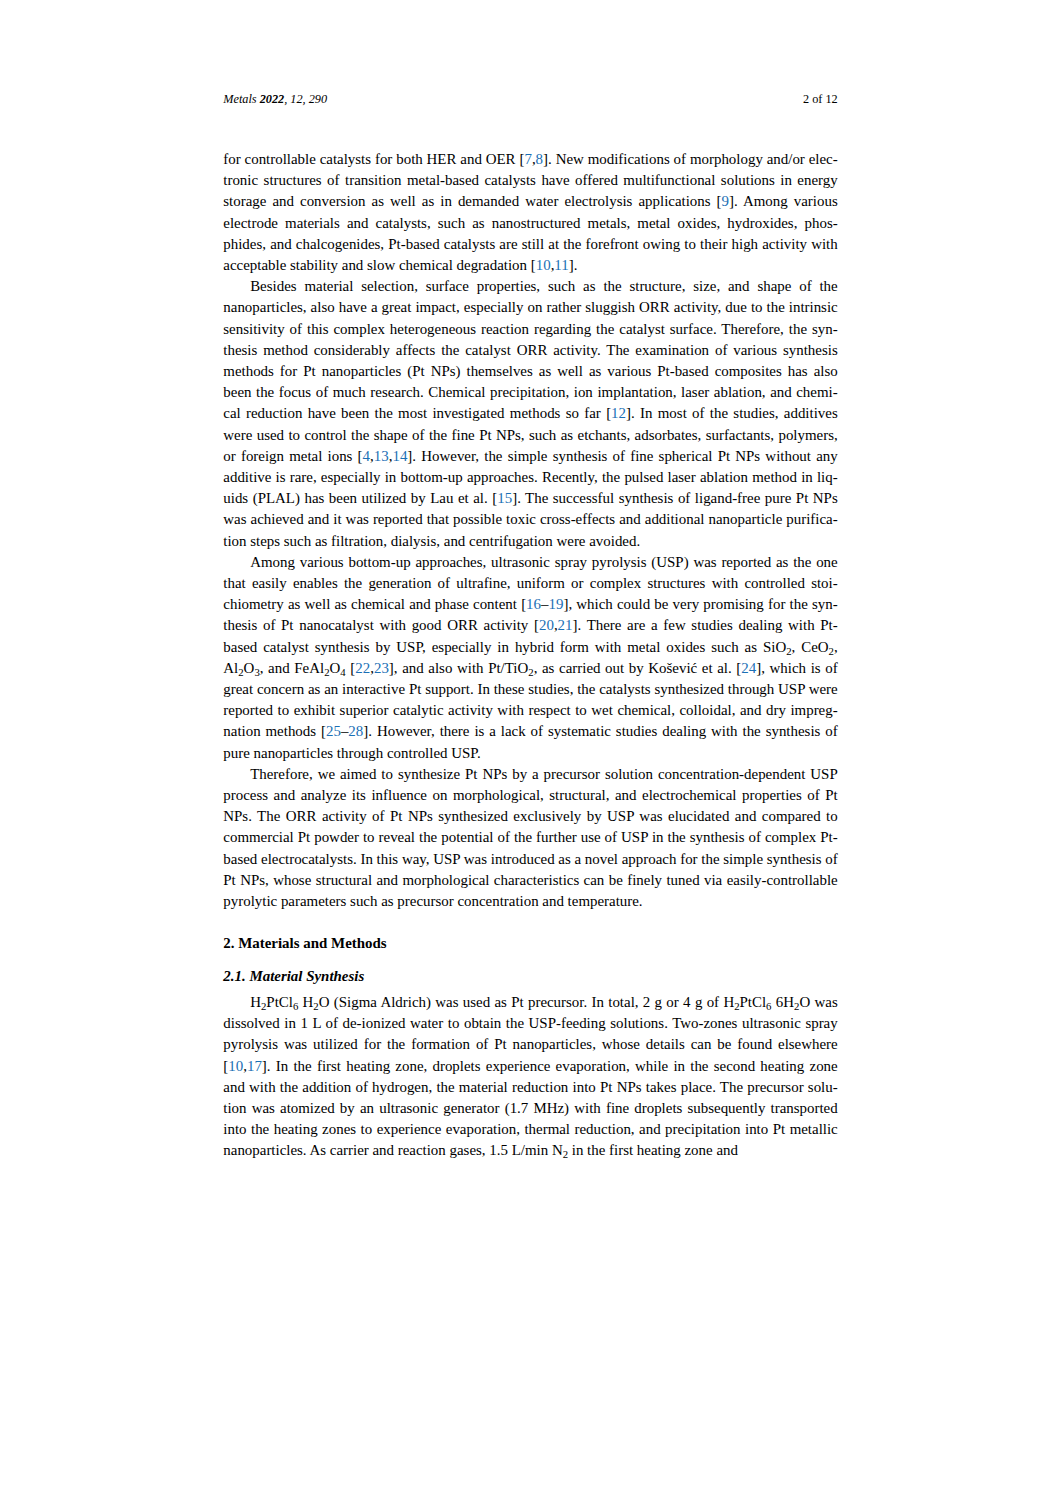Metals 2022, 12, 290 2 of 12
for controllable catalysts for both HER and OER [7,8]. New modifications of morphology and/or electronic structures of transition metal-based catalysts have offered multifunctional solutions in energy storage and conversion as well as in demanded water electrolysis applications [9]. Among various electrode materials and catalysts, such as nanostructured metals, metal oxides, hydroxides, phosphides, and chalcogenides, Pt-based catalysts are still at the forefront owing to their high activity with acceptable stability and slow chemical degradation [10,11].
Besides material selection, surface properties, such as the structure, size, and shape of the nanoparticles, also have a great impact, especially on rather sluggish ORR activity, due to the intrinsic sensitivity of this complex heterogeneous reaction regarding the catalyst surface. Therefore, the synthesis method considerably affects the catalyst ORR activity. The examination of various synthesis methods for Pt nanoparticles (Pt NPs) themselves as well as various Pt-based composites has also been the focus of much research. Chemical precipitation, ion implantation, laser ablation, and chemical reduction have been the most investigated methods so far [12]. In most of the studies, additives were used to control the shape of the fine Pt NPs, such as etchants, adsorbates, surfactants, polymers, or foreign metal ions [4,13,14]. However, the simple synthesis of fine spherical Pt NPs without any additive is rare, especially in bottom-up approaches. Recently, the pulsed laser ablation method in liquids (PLAL) has been utilized by Lau et al. [15]. The successful synthesis of ligand-free pure Pt NPs was achieved and it was reported that possible toxic cross-effects and additional nanoparticle purification steps such as filtration, dialysis, and centrifugation were avoided.
Among various bottom-up approaches, ultrasonic spray pyrolysis (USP) was reported as the one that easily enables the generation of ultrafine, uniform or complex structures with controlled stoichiometry as well as chemical and phase content [16–19], which could be very promising for the synthesis of Pt nanocatalyst with good ORR activity [20,21]. There are a few studies dealing with Pt-based catalyst synthesis by USP, especially in hybrid form with metal oxides such as SiO2, CeO2, Al2O3, and FeAl2O4 [22,23], and also with Pt/TiO2, as carried out by Košević et al. [24], which is of great concern as an interactive Pt support. In these studies, the catalysts synthesized through USP were reported to exhibit superior catalytic activity with respect to wet chemical, colloidal, and dry impregnation methods [25–28]. However, there is a lack of systematic studies dealing with the synthesis of pure nanoparticles through controlled USP.
Therefore, we aimed to synthesize Pt NPs by a precursor solution concentration-dependent USP process and analyze its influence on morphological, structural, and electrochemical properties of Pt NPs. The ORR activity of Pt NPs synthesized exclusively by USP was elucidated and compared to commercial Pt powder to reveal the potential of the further use of USP in the synthesis of complex Pt-based electrocatalysts. In this way, USP was introduced as a novel approach for the simple synthesis of Pt NPs, whose structural and morphological characteristics can be finely tuned via easily-controllable pyrolytic parameters such as precursor concentration and temperature.
2. Materials and Methods
2.1. Material Synthesis
H2PtCl6 H2O (Sigma Aldrich) was used as Pt precursor. In total, 2 g or 4 g of H2PtCl6 6H2O was dissolved in 1 L of de-ionized water to obtain the USP-feeding solutions. Two-zones ultrasonic spray pyrolysis was utilized for the formation of Pt nanoparticles, whose details can be found elsewhere [10,17]. In the first heating zone, droplets experience evaporation, while in the second heating zone and with the addition of hydrogen, the material reduction into Pt NPs takes place. The precursor solution was atomized by an ultrasonic generator (1.7 MHz) with fine droplets subsequently transported into the heating zones to experience evaporation, thermal reduction, and precipitation into Pt metallic nanoparticles. As carrier and reaction gases, 1.5 L/min N2 in the first heating zone and